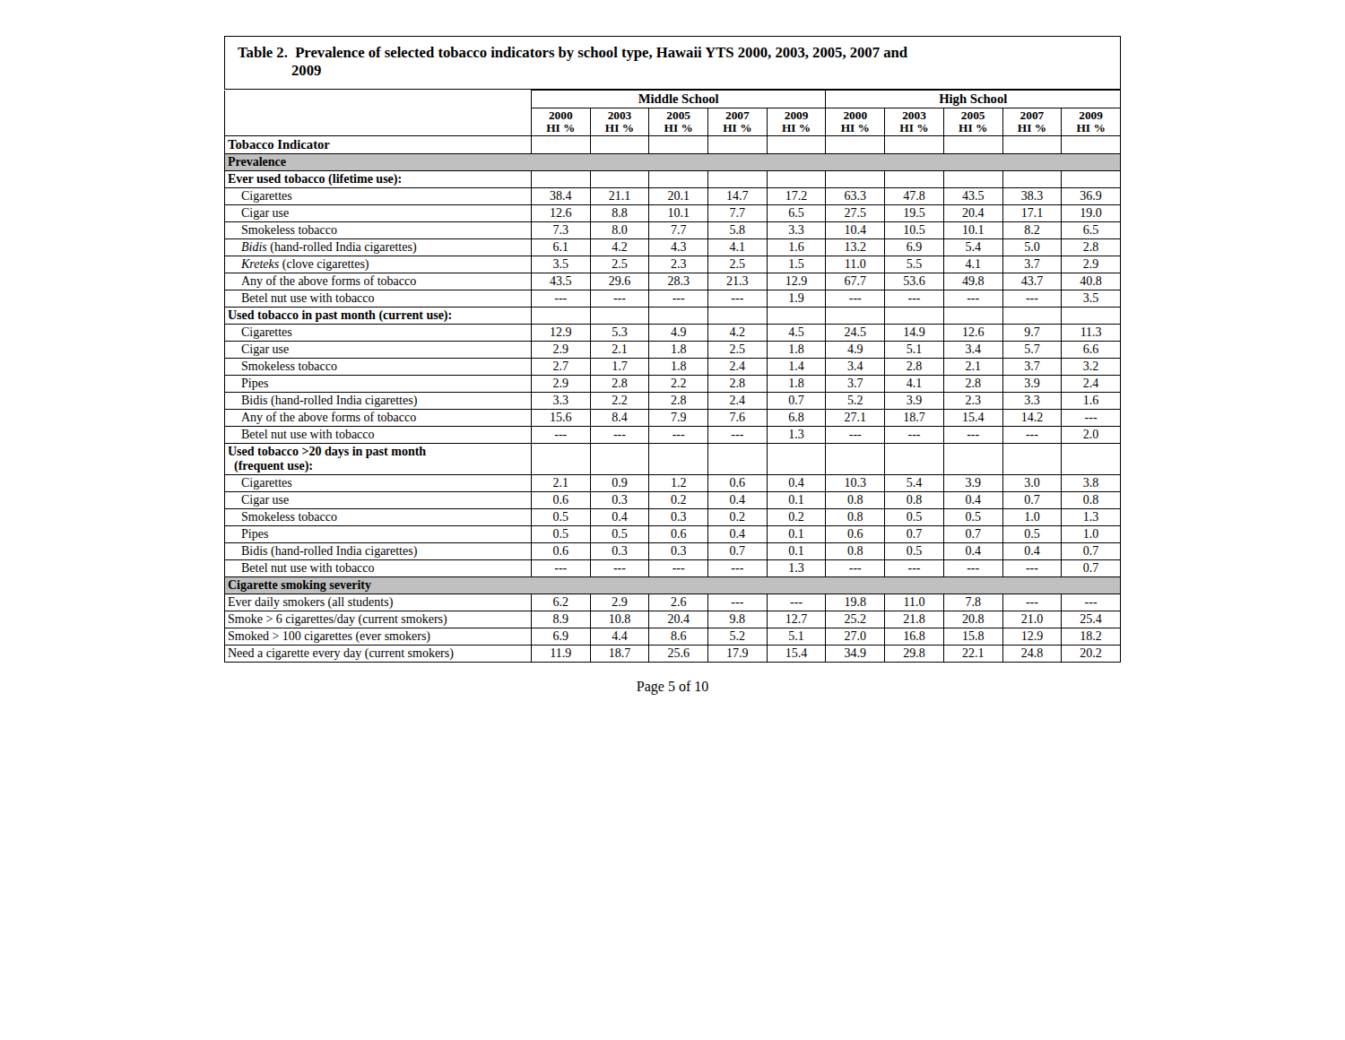Table 2. Prevalence of selected tobacco indicators by school type, Hawaii YTS 2000, 2003, 2005, 2007 and 2009
| | Middle School | High School |
| --- | --- | --- |
| 2000 HI % | 2003 HI % | 2005 HI % | 2007 HI % | 2009 HI % | 2000 HI % | 2003 HI % | 2005 HI % | 2007 HI % | 2009 HI % |
| Tobacco Indicator | | | | | | | | | | |
| Prevalence |
| Ever used tobacco (lifetime use): | | | | | | | | | | |
| Cigarettes | 38.4 | 21.1 | 20.1 | 14.7 | 17.2 | 63.3 | 47.8 | 43.5 | 38.3 | 36.9 |
| Cigar use | 12.6 | 8.8 | 10.1 | 7.7 | 6.5 | 27.5 | 19.5 | 20.4 | 17.1 | 19.0 |
| Smokeless tobacco | 7.3 | 8.0 | 7.7 | 5.8 | 3.3 | 10.4 | 10.5 | 10.1 | 8.2 | 6.5 |
| Bidis (hand-rolled India cigarettes) | 6.1 | 4.2 | 4.3 | 4.1 | 1.6 | 13.2 | 6.9 | 5.4 | 5.0 | 2.8 |
| Kreteks (clove cigarettes) | 3.5 | 2.5 | 2.3 | 2.5 | 1.5 | 11.0 | 5.5 | 4.1 | 3.7 | 2.9 |
| Any of the above forms of tobacco | 43.5 | 29.6 | 28.3 | 21.3 | 12.9 | 67.7 | 53.6 | 49.8 | 43.7 | 40.8 |
| Betel nut use with tobacco | --- | --- | --- | --- | 1.9 | --- | --- | --- | --- | 3.5 |
| Used tobacco in past month (current use): | | | | | | | | | | |
| Cigarettes | 12.9 | 5.3 | 4.9 | 4.2 | 4.5 | 24.5 | 14.9 | 12.6 | 9.7 | 11.3 |
| Cigar use | 2.9 | 2.1 | 1.8 | 2.5 | 1.8 | 4.9 | 5.1 | 3.4 | 5.7 | 6.6 |
| Smokeless tobacco | 2.7 | 1.7 | 1.8 | 2.4 | 1.4 | 3.4 | 2.8 | 2.1 | 3.7 | 3.2 |
| Pipes | 2.9 | 2.8 | 2.2 | 2.8 | 1.8 | 3.7 | 4.1 | 2.8 | 3.9 | 2.4 |
| Bidis (hand-rolled India cigarettes) | 3.3 | 2.2 | 2.8 | 2.4 | 0.7 | 5.2 | 3.9 | 2.3 | 3.3 | 1.6 |
| Any of the above forms of tobacco | 15.6 | 8.4 | 7.9 | 7.6 | 6.8 | 27.1 | 18.7 | 15.4 | 14.2 | --- |
| Betel nut use with tobacco | --- | --- | --- | --- | 1.3 | --- | --- | --- | --- | 2.0 |
| Used tobacco >20 days in past month (frequent use): | | | | | | | | | | |
| Cigarettes | 2.1 | 0.9 | 1.2 | 0.6 | 0.4 | 10.3 | 5.4 | 3.9 | 3.0 | 3.8 |
| Cigar use | 0.6 | 0.3 | 0.2 | 0.4 | 0.1 | 0.8 | 0.8 | 0.4 | 0.7 | 0.8 |
| Smokeless tobacco | 0.5 | 0.4 | 0.3 | 0.2 | 0.2 | 0.8 | 0.5 | 0.5 | 1.0 | 1.3 |
| Pipes | 0.5 | 0.5 | 0.6 | 0.4 | 0.1 | 0.6 | 0.7 | 0.7 | 0.5 | 1.0 |
| Bidis (hand-rolled India cigarettes) | 0.6 | 0.3 | 0.3 | 0.7 | 0.1 | 0.8 | 0.5 | 0.4 | 0.4 | 0.7 |
| Betel nut use with tobacco | --- | --- | --- | --- | 1.3 | --- | --- | --- | --- | 0.7 |
| Cigarette smoking severity |
| Ever daily smokers (all students) | 6.2 | 2.9 | 2.6 | --- | --- | 19.8 | 11.0 | 7.8 | --- | --- |
| Smoke > 6 cigarettes/day (current smokers) | 8.9 | 10.8 | 20.4 | 9.8 | 12.7 | 25.2 | 21.8 | 20.8 | 21.0 | 25.4 |
| Smoked > 100 cigarettes (ever smokers) | 6.9 | 4.4 | 8.6 | 5.2 | 5.1 | 27.0 | 16.8 | 15.8 | 12.9 | 18.2 |
| Need a cigarette every day (current smokers) | 11.9 | 18.7 | 25.6 | 17.9 | 15.4 | 34.9 | 29.8 | 22.1 | 24.8 | 20.2 |
Page 5 of 10